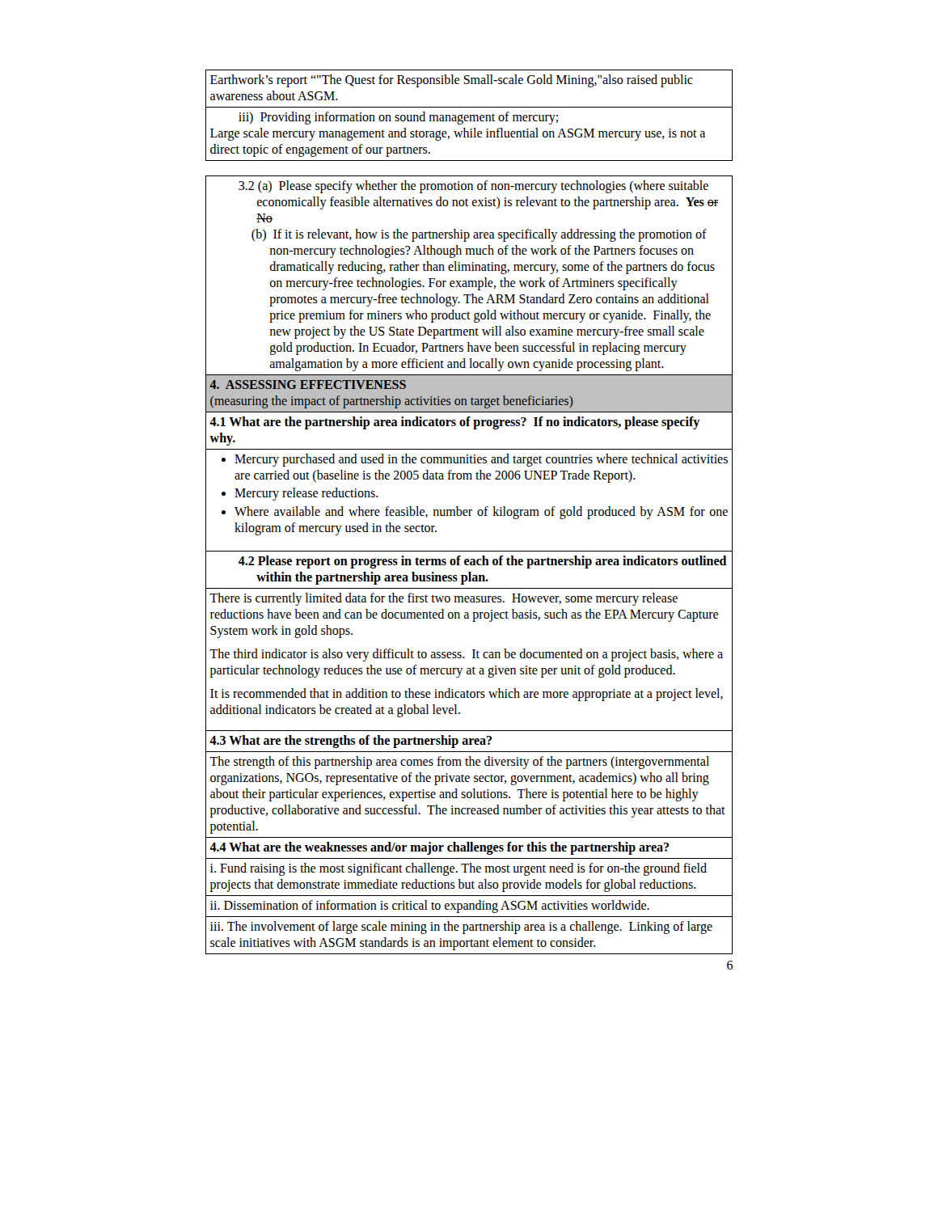| Earthwork’s report “"The Quest for Responsible Small-scale Gold Mining,"also raised public awareness about ASGM. |
| iii) Providing information on sound management of mercury; Large scale mercury management and storage, while influential on ASGM mercury use, is not a direct topic of engagement of our partners. |
| 3.2 (a) Please specify whether the promotion of non-mercury technologies (where suitable economically feasible alternatives do not exist) is relevant to the partnership area. Yes or No (b) If it is relevant, how is the partnership area specifically addressing the promotion of non-mercury technologies? Although much of the work of the Partners focuses on dramatically reducing, rather than eliminating, mercury, some of the partners do focus on mercury-free technologies. For example, the work of Artminers specifically promotes a mercury-free technology. The ARM Standard Zero contains an additional price premium for miners who product gold without mercury or cyanide. Finally, the new project by the US State Department will also examine mercury-free small scale gold production. In Ecuador, Partners have been successful in replacing mercury amalgamation by a more efficient and locally own cyanide processing plant. |
| 4. ASSESSING EFFECTIVENESS (measuring the impact of partnership activities on target beneficiaries) |
| 4.1 What are the partnership area indicators of progress? If no indicators, please specify why. |
| Mercury purchased and used in the communities and target countries where technical activities are carried out (baseline is the 2005 data from the 2006 UNEP Trade Report). Mercury release reductions. Where available and where feasible, number of kilogram of gold produced by ASM for one kilogram of mercury used in the sector. |
| 4.2 Please report on progress in terms of each of the partnership area indicators outlined within the partnership area business plan. |
| There is currently limited data for the first two measures. However, some mercury release reductions have been and can be documented on a project basis, such as the EPA Mercury Capture System work in gold shops. The third indicator is also very difficult to assess. It can be documented on a project basis, where a particular technology reduces the use of mercury at a given site per unit of gold produced. It is recommended that in addition to these indicators which are more appropriate at a project level, additional indicators be created at a global level. |
| 4.3 What are the strengths of the partnership area? |
| The strength of this partnership area comes from the diversity of the partners (intergovernmental organizations, NGOs, representative of the private sector, government, academics) who all bring about their particular experiences, expertise and solutions. There is potential here to be highly productive, collaborative and successful. The increased number of activities this year attests to that potential. |
| 4.4 What are the weaknesses and/or major challenges for this the partnership area? |
| i. Fund raising is the most significant challenge. The most urgent need is for on-the ground field projects that demonstrate immediate reductions but also provide models for global reductions. |
| ii. Dissemination of information is critical to expanding ASGM activities worldwide. |
| iii. The involvement of large scale mining in the partnership area is a challenge. Linking of large scale initiatives with ASGM standards is an important element to consider. |
6